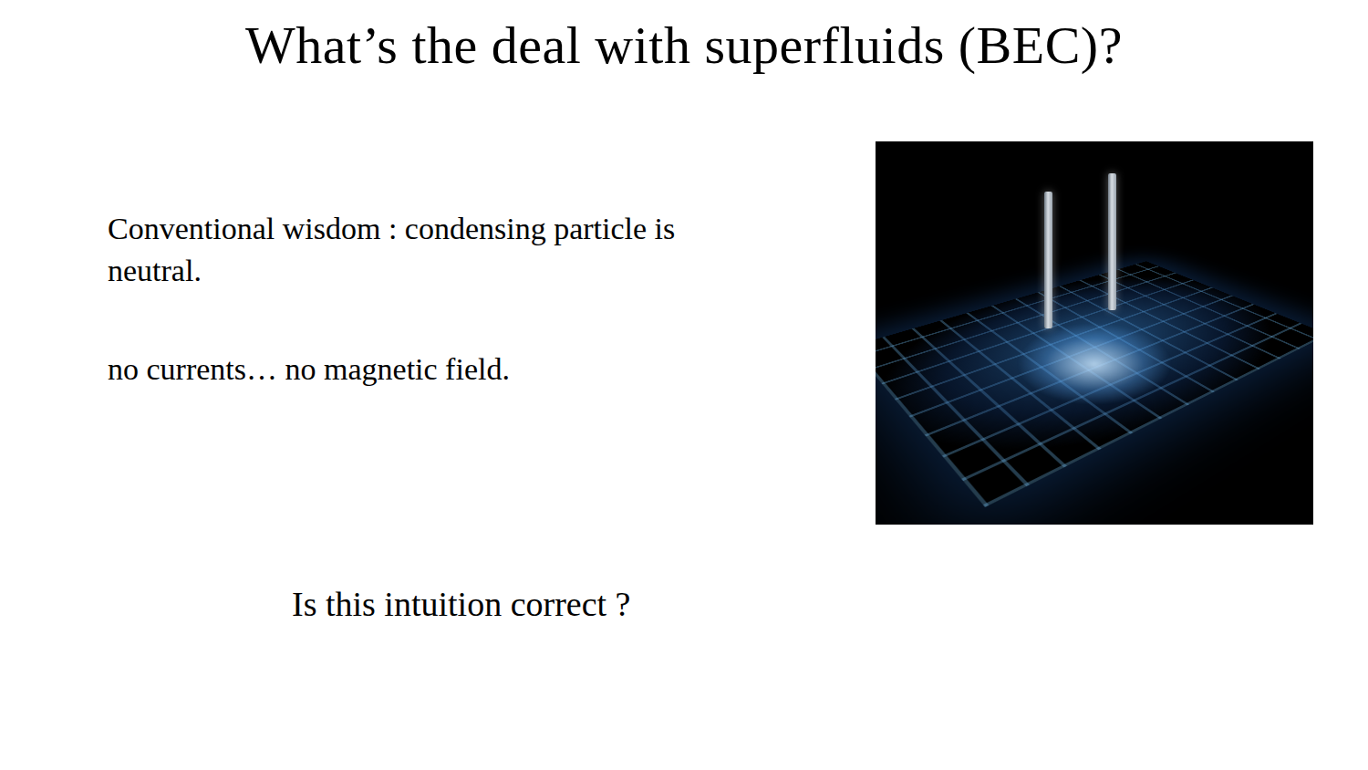What’s the deal with superfluids (BEC)?
Conventional wisdom : condensing particle is neutral.
no currents… no magnetic field.
Is this intuition correct ?